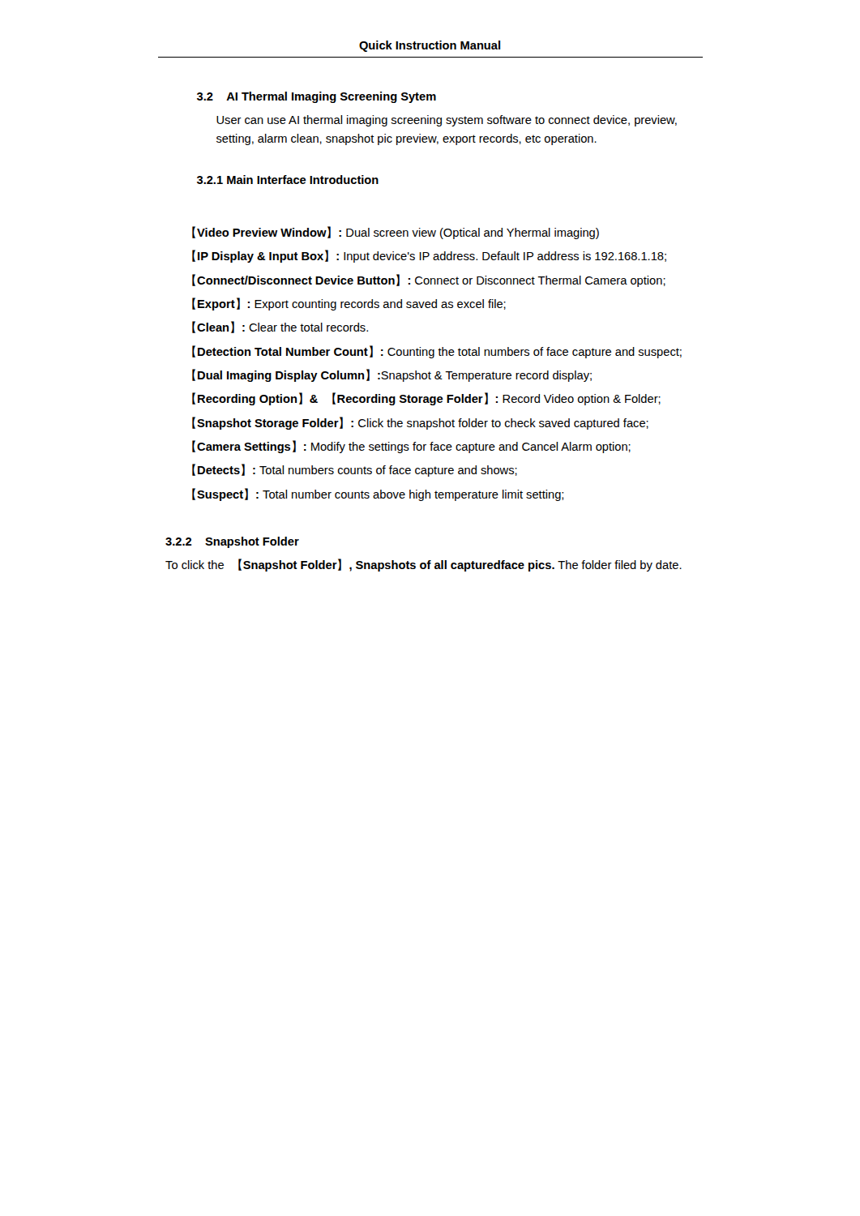Quick Instruction Manual
3.2 AI Thermal Imaging Screening Sytem
User can use AI thermal imaging screening system software to connect device, preview, setting, alarm clean, snapshot pic preview, export records, etc operation.
3.2.1 Main Interface Introduction
【Video Preview Window】: Dual screen view (Optical and Yhermal imaging)
【IP Display & Input Box】: Input device's IP address. Default IP address is 192.168.1.18;
【Connect/Disconnect Device Button】: Connect or Disconnect Thermal Camera option;
【Export】: Export counting records and saved as excel file;
【Clean】: Clear the total records.
【Detection Total Number Count】: Counting the total numbers of face capture and suspect;
【Dual Imaging Display Column】: Snapshot & Temperature record display;
【Recording Option】& 【Recording Storage Folder】: Record Video option & Folder;
【Snapshot Storage Folder】: Click the snapshot folder to check saved captured face;
【Camera Settings】: Modify the settings for face capture and Cancel Alarm option;
【Detects】: Total numbers counts of face capture and shows;
【Suspect】: Total number counts above high temperature limit setting;
3.2.2 Snapshot Folder
To click the 【Snapshot Folder】, Snapshots of all capturedface pics. The folder filed by date.